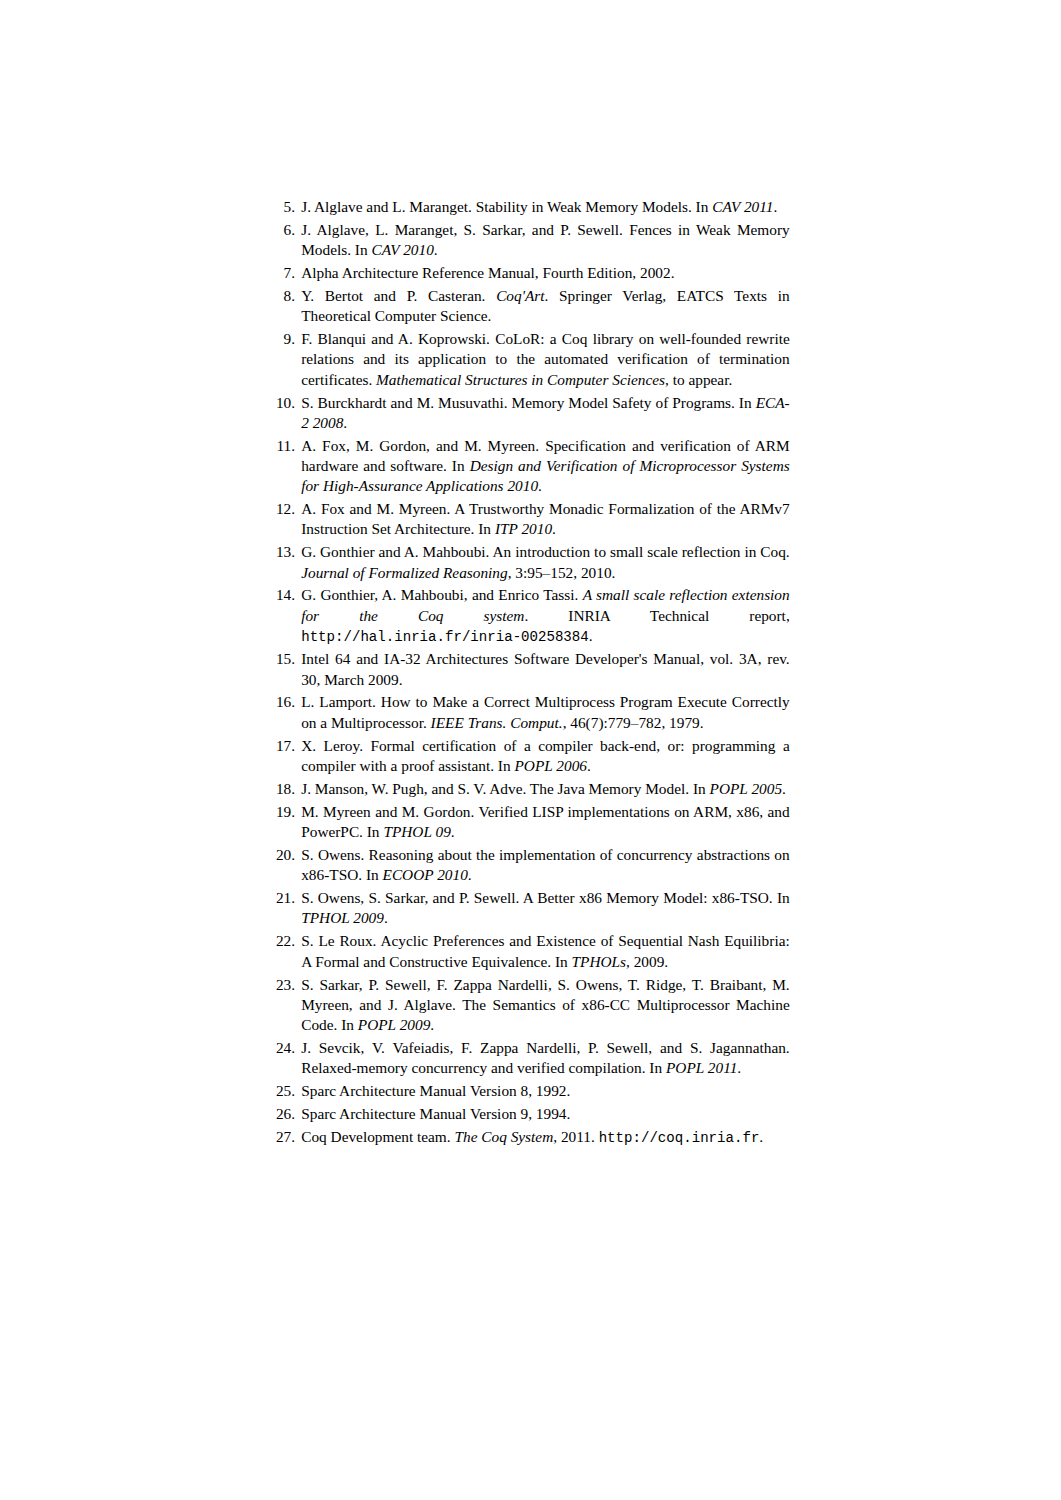J. Alglave and L. Maranget. Stability in Weak Memory Models. In CAV 2011.
J. Alglave, L. Maranget, S. Sarkar, and P. Sewell. Fences in Weak Memory Models. In CAV 2010.
Alpha Architecture Reference Manual, Fourth Edition, 2002.
Y. Bertot and P. Casteran. Coq'Art. Springer Verlag, EATCS Texts in Theoretical Computer Science.
F. Blanqui and A. Koprowski. CoLoR: a Coq library on well-founded rewrite relations and its application to the automated verification of termination certificates. Mathematical Structures in Computer Sciences, to appear.
S. Burckhardt and M. Musuvathi. Memory Model Safety of Programs. In ECA-2 2008.
A. Fox, M. Gordon, and M. Myreen. Specification and verification of ARM hardware and software. In Design and Verification of Microprocessor Systems for High-Assurance Applications 2010.
A. Fox and M. Myreen. A Trustworthy Monadic Formalization of the ARMv7 Instruction Set Architecture. In ITP 2010.
G. Gonthier and A. Mahboubi. An introduction to small scale reflection in Coq. Journal of Formalized Reasoning, 3:95–152, 2010.
G. Gonthier, A. Mahboubi, and Enrico Tassi. A small scale reflection extension for the Coq system. INRIA Technical report, http://hal.inria.fr/inria-00258384.
Intel 64 and IA-32 Architectures Software Developer's Manual, vol. 3A, rev. 30, March 2009.
L. Lamport. How to Make a Correct Multiprocess Program Execute Correctly on a Multiprocessor. IEEE Trans. Comput., 46(7):779–782, 1979.
X. Leroy. Formal certification of a compiler back-end, or: programming a compiler with a proof assistant. In POPL 2006.
J. Manson, W. Pugh, and S. V. Adve. The Java Memory Model. In POPL 2005.
M. Myreen and M. Gordon. Verified LISP implementations on ARM, x86, and PowerPC. In TPHOL 09.
S. Owens. Reasoning about the implementation of concurrency abstractions on x86-TSO. In ECOOP 2010.
S. Owens, S. Sarkar, and P. Sewell. A Better x86 Memory Model: x86-TSO. In TPHOL 2009.
S. Le Roux. Acyclic Preferences and Existence of Sequential Nash Equilibria: A Formal and Constructive Equivalence. In TPHOLs, 2009.
S. Sarkar, P. Sewell, F. Zappa Nardelli, S. Owens, T. Ridge, T. Braibant, M. Myreen, and J. Alglave. The Semantics of x86-CC Multiprocessor Machine Code. In POPL 2009.
J. Sevcik, V. Vafeiadis, F. Zappa Nardelli, P. Sewell, and S. Jagannathan. Relaxed-memory concurrency and verified compilation. In POPL 2011.
Sparc Architecture Manual Version 8, 1992.
Sparc Architecture Manual Version 9, 1994.
Coq Development team. The Coq System, 2011. http://coq.inria.fr.